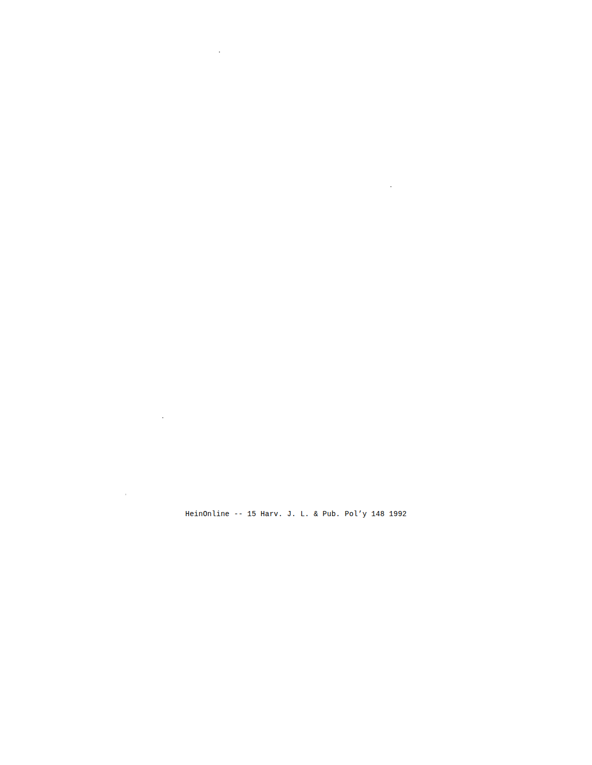HeinOnline -- 15 Harv. J. L. & Pub. Pol’y 148 1992